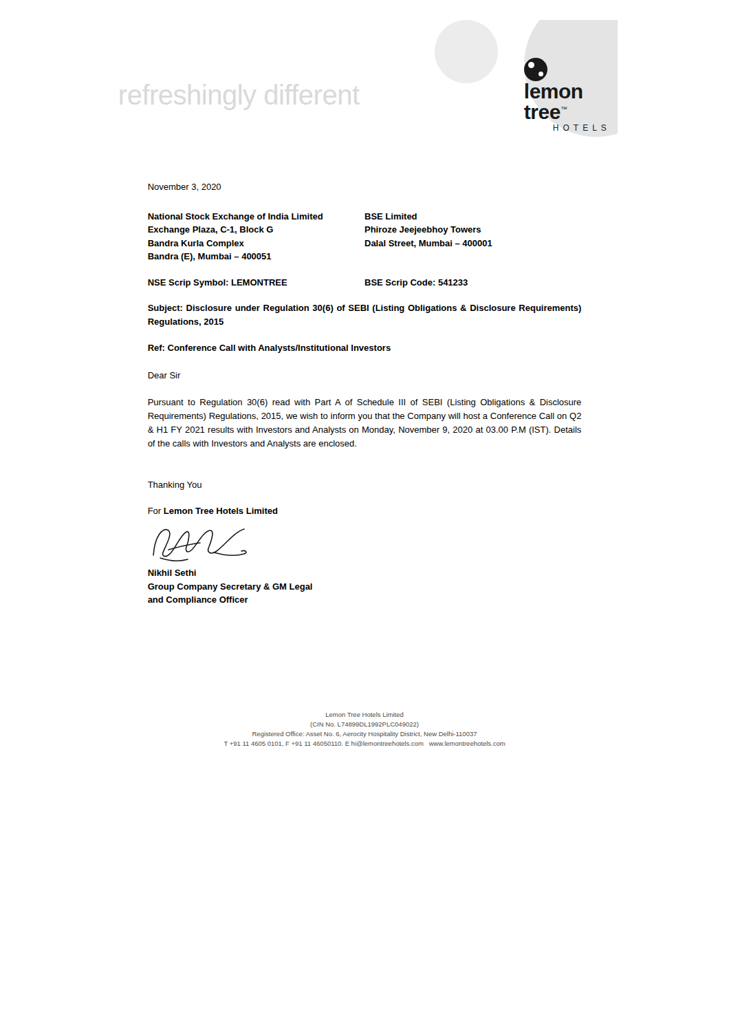refreshingly different
lemon tree™
HOTELS
November 3, 2020
| National Stock Exchange of India Limited Exchange Plaza, C-1, Block G Bandra Kurla Complex Bandra (E), Mumbai – 400051 | BSE Limited Phiroze Jeejeebhoy Towers Dalal Street, Mumbai – 400001 |
| NSE Scrip Symbol: LEMONTREE | BSE Scrip Code: 541233 |
Subject: Disclosure under Regulation 30(6) of SEBI (Listing Obligations & Disclosure Requirements) Regulations, 2015
Ref: Conference Call with Analysts/Institutional Investors
Dear Sir
Pursuant to Regulation 30(6) read with Part A of Schedule III of SEBI (Listing Obligations & Disclosure Requirements) Regulations, 2015, we wish to inform you that the Company will host a Conference Call on Q2 & H1 FY 2021 results with Investors and Analysts on Monday, November 9, 2020 at 03.00 P.M (IST). Details of the calls with Investors and Analysts are enclosed.
Thanking You
For Lemon Tree Hotels Limited
Nikhil Sethi
Group Company Secretary & GM Legal
and Compliance Officer
Lemon Tree Hotels Limited
(CIN No. L74899DL1992PLC049022)
Registered Office: Asset No. 6, Aerocity Hospitality District, New Delhi-110037
T +91 11 4605 0101, F +91 11 46050110. E hi@lemontreehotels.com www.lemontreehotels.com